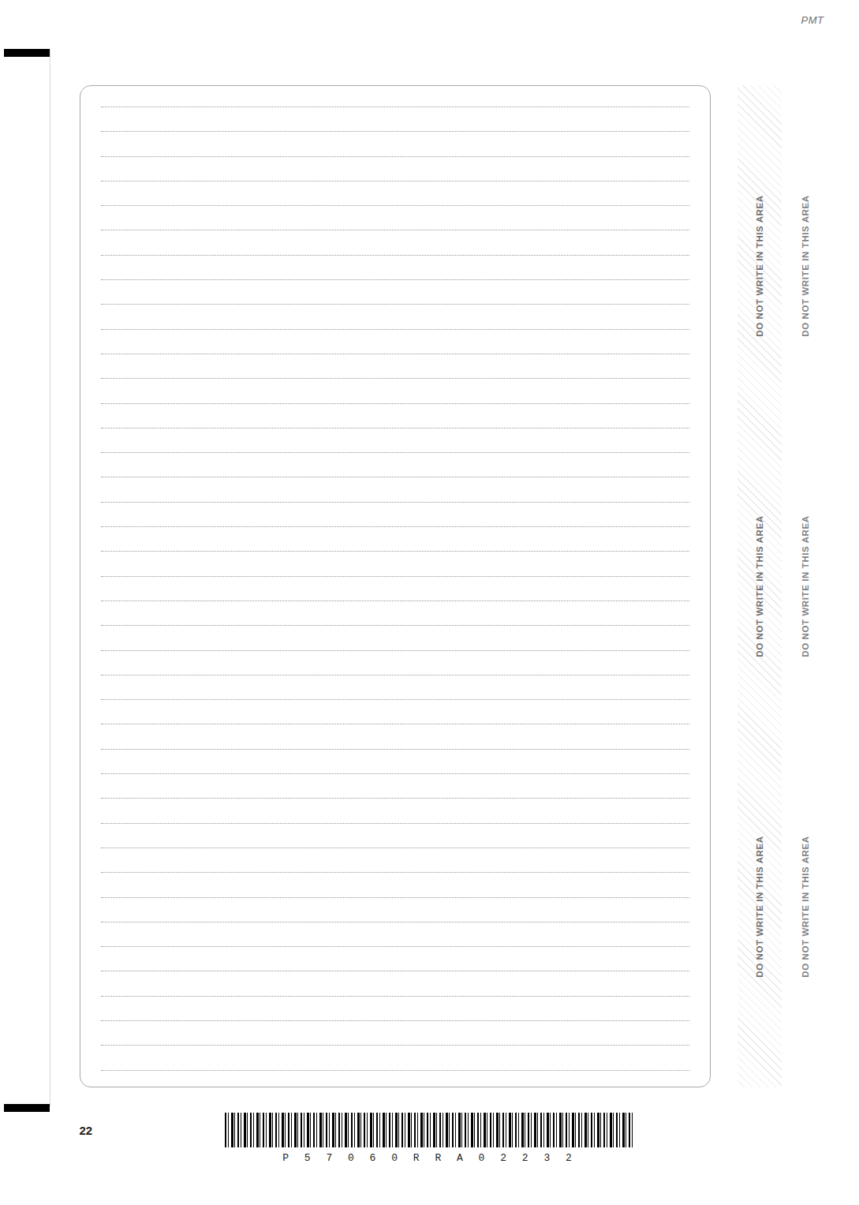PMT
DO NOT WRITE IN THIS AREA
DO NOT WRITE IN THIS AREA
DO NOT WRITE IN THIS AREA
DO NOT WRITE IN THIS AREA
DO NOT WRITE IN THIS AREA
DO NOT WRITE IN THIS AREA
22
P 5 7 0 6 0 R R A 0 2 2 3 2